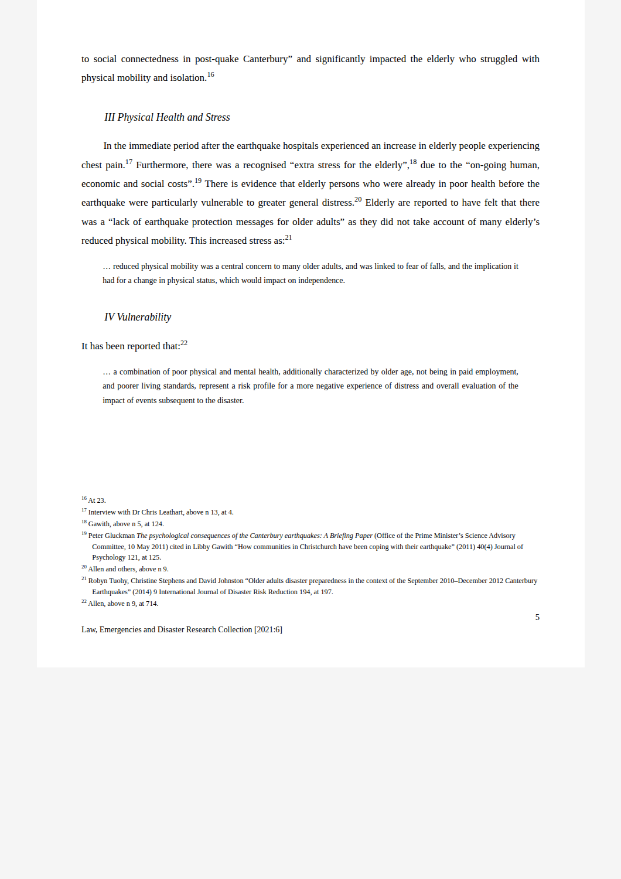to social connectedness in post-quake Canterbury” and significantly impacted the elderly who struggled with physical mobility and isolation.16
III Physical Health and Stress
In the immediate period after the earthquake hospitals experienced an increase in elderly people experiencing chest pain.17 Furthermore, there was a recognised “extra stress for the elderly”,18 due to the “on-going human, economic and social costs”.19 There is evidence that elderly persons who were already in poor health before the earthquake were particularly vulnerable to greater general distress.20 Elderly are reported to have felt that there was a “lack of earthquake protection messages for older adults” as they did not take account of many elderly’s reduced physical mobility. This increased stress as:21
… reduced physical mobility was a central concern to many older adults, and was linked to fear of falls, and the implication it had for a change in physical status, which would impact on independence.
IV Vulnerability
It has been reported that:22
… a combination of poor physical and mental health, additionally characterized by older age, not being in paid employment, and poorer living standards, represent a risk profile for a more negative experience of distress and overall evaluation of the impact of events subsequent to the disaster.
16 At 23.
17 Interview with Dr Chris Leathart, above n 13, at 4.
18 Gawith, above n 5, at 124.
19 Peter Gluckman The psychological consequences of the Canterbury earthquakes: A Briefing Paper (Office of the Prime Minister’s Science Advisory Committee, 10 May 2011) cited in Libby Gawith “How communities in Christchurch have been coping with their earthquake” (2011) 40(4) Journal of Psychology 121, at 125.
20 Allen and others, above n 9.
21 Robyn Tuohy, Christine Stephens and David Johnston “Older adults disaster preparedness in the context of the September 2010–December 2012 Canterbury Earthquakes” (2014) 9 International Journal of Disaster Risk Reduction 194, at 197.
22 Allen, above n 9, at 714.
5 Law, Emergencies and Disaster Research Collection [2021:6]